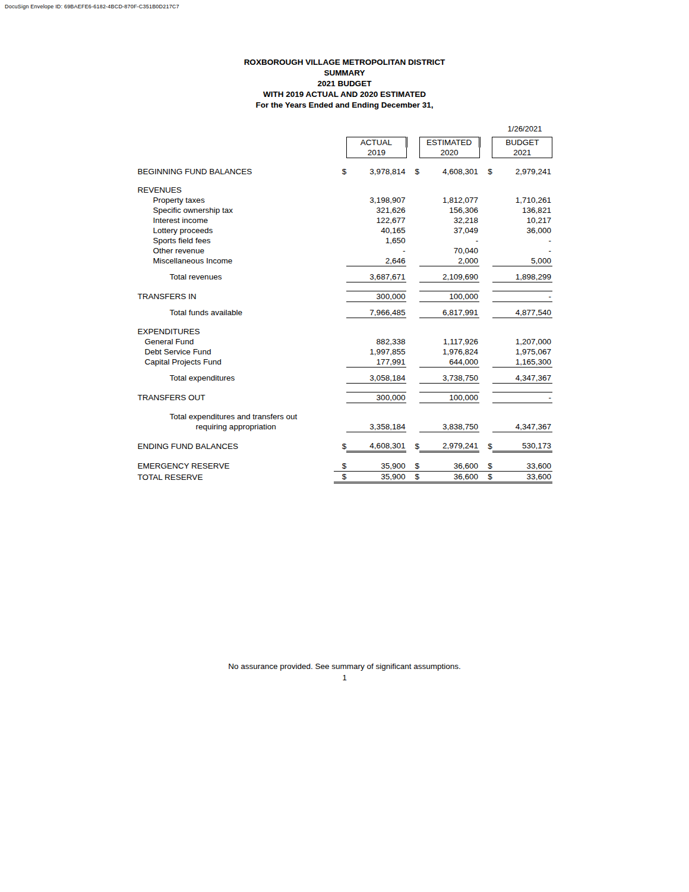DocuSign Envelope ID: 69BAEFE6-6182-4BCD-870F-C351B0D217C7
ROXBOROUGH VILLAGE METROPOLITAN DISTRICT
SUMMARY
2021 BUDGET
WITH 2019 ACTUAL AND 2020 ESTIMATED
For the Years Ended and Ending December 31,
1/26/2021
| | | ACTUAL | | ESTIMATED | | BUDGET |
| | | 2019 | | 2020 | | 2021 |
| BEGINNING FUND BALANCES | $ | 3,978,814 | $ | 4,608,301 | $ | 2,979,241 |
| REVENUES | | | | | | |
| Property taxes | | 3,198,907 | | 1,812,077 | | 1,710,261 |
| Specific ownership tax | | 321,626 | | 156,306 | | 136,821 |
| Interest income | | 122,677 | | 32,218 | | 10,217 |
| Lottery proceeds | | 40,165 | | 37,049 | | 36,000 |
| Sports field fees | | 1,650 | | - | | - |
| Other revenue | | - | | 70,040 | | - |
| Miscellaneous Income | | 2,646 | | 2,000 | | 5,000 |
| Total revenues | | 3,687,671 | | 2,109,690 | | 1,898,299 |
| TRANSFERS IN | | 300,000 | | 100,000 | | - |
| Total funds available | | 7,966,485 | | 6,817,991 | | 4,877,540 |
| EXPENDITURES | | | | | | |
| General Fund | | 882,338 | | 1,117,926 | | 1,207,000 |
| Debt Service Fund | | 1,997,855 | | 1,976,824 | | 1,975,067 |
| Capital Projects Fund | | 177,991 | | 644,000 | | 1,165,300 |
| Total expenditures | | 3,058,184 | | 3,738,750 | | 4,347,367 |
| TRANSFERS OUT | | 300,000 | | 100,000 | | - |
| Total expenditures and transfers out | | | | | | |
| requiring appropriation | | 3,358,184 | | 3,838,750 | | 4,347,367 |
| ENDING FUND BALANCES | $ | 4,608,301 | $ | 2,979,241 | $ | 530,173 |
| EMERGENCY RESERVE | $ | 35,900 | $ | 36,600 | $ | 33,600 |
| TOTAL RESERVE | $ | 35,900 | $ | 36,600 | $ | 33,600 |
No assurance provided. See summary of significant assumptions.
1